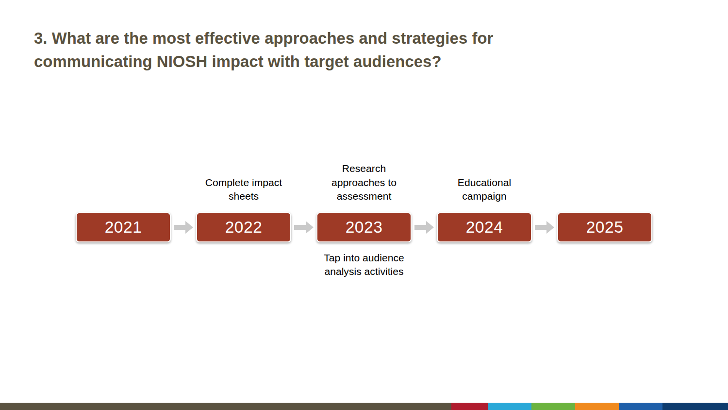3. What are the most effective approaches and strategies for communicating NIOSH impact with target audiences?
2021
Complete impact sheets
2022
Research approaches to assessment
2023
Tap into audience analysis activities
Educational campaign
2024
2025